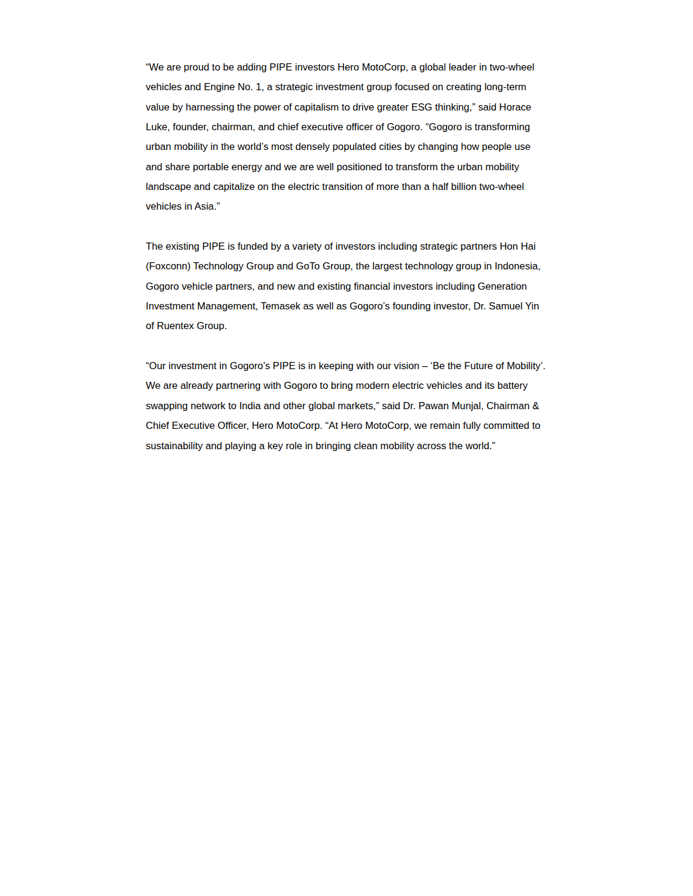“We are proud to be adding PIPE investors Hero MotoCorp, a global leader in two-wheel vehicles and Engine No. 1, a strategic investment group focused on creating long-term value by harnessing the power of capitalism to drive greater ESG thinking,” said Horace Luke, founder, chairman, and chief executive officer of Gogoro. “Gogoro is transforming urban mobility in the world’s most densely populated cities by changing how people use and share portable energy and we are well positioned to transform the urban mobility landscape and capitalize on the electric transition of more than a half billion two-wheel vehicles in Asia.”
The existing PIPE is funded by a variety of investors including strategic partners Hon Hai (Foxconn) Technology Group and GoTo Group, the largest technology group in Indonesia, Gogoro vehicle partners, and new and existing financial investors including Generation Investment Management, Temasek as well as Gogoro’s founding investor, Dr. Samuel Yin of Ruentex Group.
“Our investment in Gogoro’s PIPE is in keeping with our vision – ‘Be the Future of Mobility’. We are already partnering with Gogoro to bring modern electric vehicles and its battery swapping network to India and other global markets,” said Dr. Pawan Munjal, Chairman & Chief Executive Officer, Hero MotoCorp. “At Hero MotoCorp, we remain fully committed to sustainability and playing a key role in bringing clean mobility across the world.”